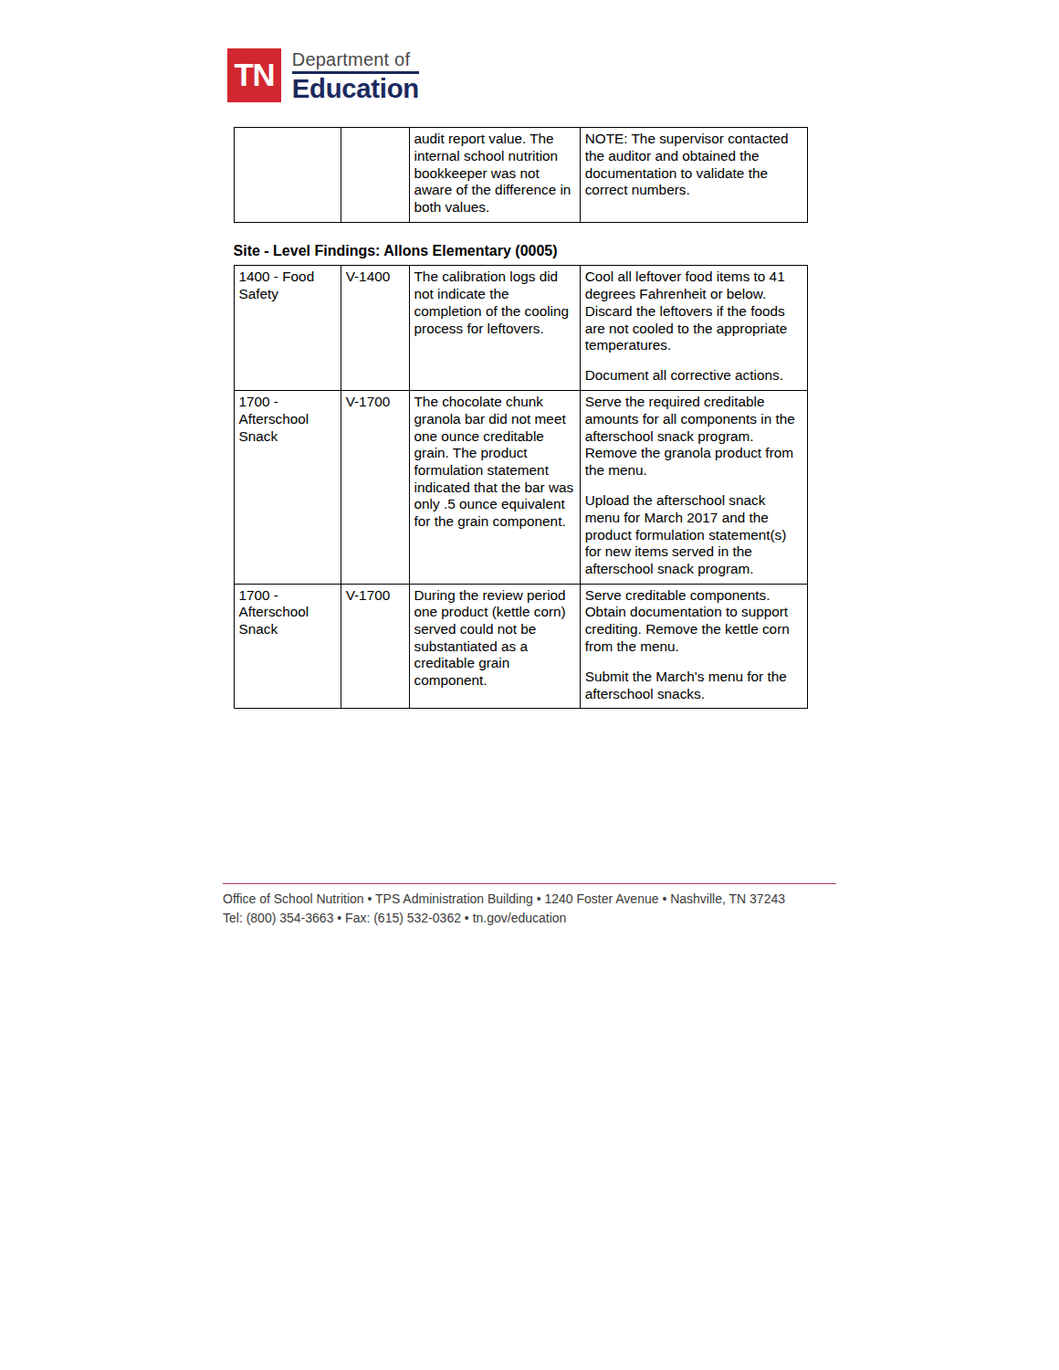TN
Department of
Education
| | | audit report value. The internal school nutrition bookkeeper was not aware of the difference in both values. | NOTE: The supervisor contacted the auditor and obtained the documentation to validate the correct numbers. |
Site - Level Findings: Allons Elementary (0005)
| 1400 - Food Safety | V-1400 | The calibration logs did not indicate the completion of the cooling process for leftovers. | Cool all leftover food items to 41 degrees Fahrenheit or below. Discard the leftovers if the foods are not cooled to the appropriate temperatures. Document all corrective actions. |
| 1700 - Afterschool Snack | V-1700 | The chocolate chunk granola bar did not meet one ounce creditable grain. The product formulation statement indicated that the bar was only .5 ounce equivalent for the grain component. | Serve the required creditable amounts for all components in the afterschool snack program. Remove the granola product from the menu. Upload the afterschool snack menu for March 2017 and the product formulation statement(s) for new items served in the afterschool snack program. |
| 1700 - Afterschool Snack | V-1700 | During the review period one product (kettle corn) served could not be substantiated as a creditable grain component. | Serve creditable components. Obtain documentation to support crediting. Remove the kettle corn from the menu. Submit the March's menu for the afterschool snacks. |
Office of School Nutrition • TPS Administration Building • 1240 Foster Avenue • Nashville, TN 37243
Tel: (800) 354-3663 • Fax: (615) 532-0362 • tn.gov/education